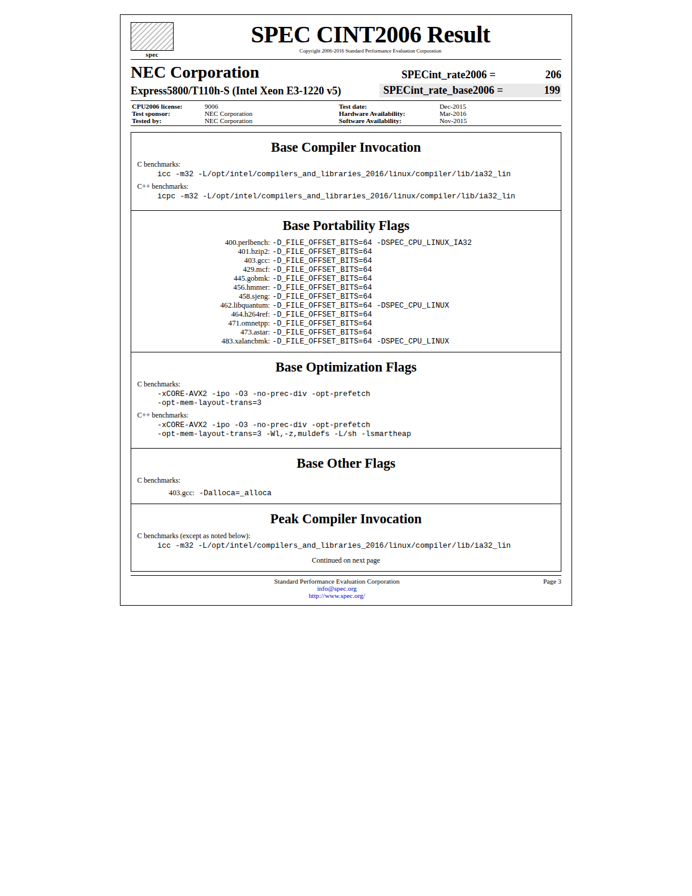spec
SPEC CINT2006 Result
Copyright 2006-2016 Standard Performance Evaluation Corporation
NEC Corporation
SPECint_rate2006 = 206
Express5800/T110h-S (Intel Xeon E3-1220 v5)
SPECint_rate_base2006 = 199
| CPU2006 license: | 9006 | Test date: | Dec-2015 |
| Test sponsor: | NEC Corporation | Hardware Availability: | Mar-2016 |
| Tested by: | NEC Corporation | Software Availability: | Nov-2015 |
Base Compiler Invocation
C benchmarks:
icc -m32 -L/opt/intel/compilers_and_libraries_2016/linux/compiler/lib/ia32_lin
C++ benchmarks:
icpc -m32 -L/opt/intel/compilers_and_libraries_2016/linux/compiler/lib/ia32_lin
Base Portability Flags
| 400.perlbench: | -D_FILE_OFFSET_BITS=64 -DSPEC_CPU_LINUX_IA32 |
| 401.bzip2: | -D_FILE_OFFSET_BITS=64 |
| 403.gcc: | -D_FILE_OFFSET_BITS=64 |
| 429.mcf: | -D_FILE_OFFSET_BITS=64 |
| 445.gobmk: | -D_FILE_OFFSET_BITS=64 |
| 456.hmmer: | -D_FILE_OFFSET_BITS=64 |
| 458.sjeng: | -D_FILE_OFFSET_BITS=64 |
| 462.libquantum: | -D_FILE_OFFSET_BITS=64 -DSPEC_CPU_LINUX |
| 464.h264ref: | -D_FILE_OFFSET_BITS=64 |
| 471.omnetpp: | -D_FILE_OFFSET_BITS=64 |
| 473.astar: | -D_FILE_OFFSET_BITS=64 |
| 483.xalancbmk: | -D_FILE_OFFSET_BITS=64 -DSPEC_CPU_LINUX |
Base Optimization Flags
C benchmarks:
-xCORE-AVX2 -ipo -O3 -no-prec-div -opt-prefetch
-opt-mem-layout-trans=3
C++ benchmarks:
-xCORE-AVX2 -ipo -O3 -no-prec-div -opt-prefetch
-opt-mem-layout-trans=3 -Wl,-z,muldefs -L/sh -lsmartheap
Base Other Flags
C benchmarks:
403.gcc: -Dalloca=_alloca
Peak Compiler Invocation
C benchmarks (except as noted below):
icc -m32 -L/opt/intel/compilers_and_libraries_2016/linux/compiler/lib/ia32_lin
Continued on next page
Standard Performance Evaluation Corporation
info@spec.org
http://www.spec.org/
Page 3